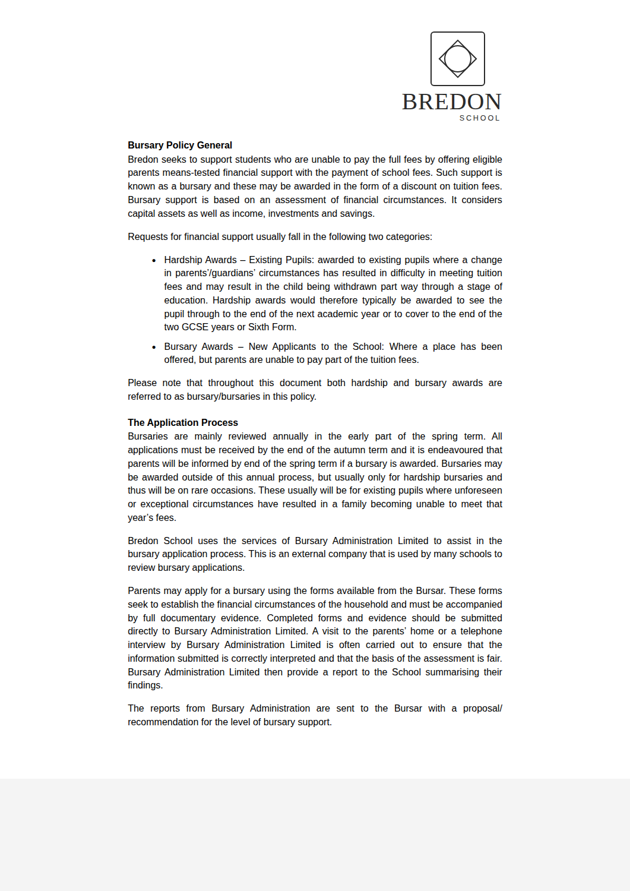BREDON SCHOOL
Bursary Policy General
Bredon seeks to support students who are unable to pay the full fees by offering eligible parents means-tested financial support with the payment of school fees. Such support is known as a bursary and these may be awarded in the form of a discount on tuition fees. Bursary support is based on an assessment of financial circumstances. It considers capital assets as well as income, investments and savings.
Requests for financial support usually fall in the following two categories:
Hardship Awards – Existing Pupils: awarded to existing pupils where a change in parents’/guardians’ circumstances has resulted in difficulty in meeting tuition fees and may result in the child being withdrawn part way through a stage of education. Hardship awards would therefore typically be awarded to see the pupil through to the end of the next academic year or to cover to the end of the two GCSE years or Sixth Form.
Bursary Awards – New Applicants to the School: Where a place has been offered, but parents are unable to pay part of the tuition fees.
Please note that throughout this document both hardship and bursary awards are referred to as bursary/bursaries in this policy.
The Application Process
Bursaries are mainly reviewed annually in the early part of the spring term. All applications must be received by the end of the autumn term and it is endeavoured that parents will be informed by end of the spring term if a bursary is awarded. Bursaries may be awarded outside of this annual process, but usually only for hardship bursaries and thus will be on rare occasions. These usually will be for existing pupils where unforeseen or exceptional circumstances have resulted in a family becoming unable to meet that year’s fees.
Bredon School uses the services of Bursary Administration Limited to assist in the bursary application process. This is an external company that is used by many schools to review bursary applications.
Parents may apply for a bursary using the forms available from the Bursar. These forms seek to establish the financial circumstances of the household and must be accompanied by full documentary evidence. Completed forms and evidence should be submitted directly to Bursary Administration Limited. A visit to the parents’ home or a telephone interview by Bursary Administration Limited is often carried out to ensure that the information submitted is correctly interpreted and that the basis of the assessment is fair. Bursary Administration Limited then provide a report to the School summarising their findings.
The reports from Bursary Administration are sent to the Bursar with a proposal/ recommendation for the level of bursary support.